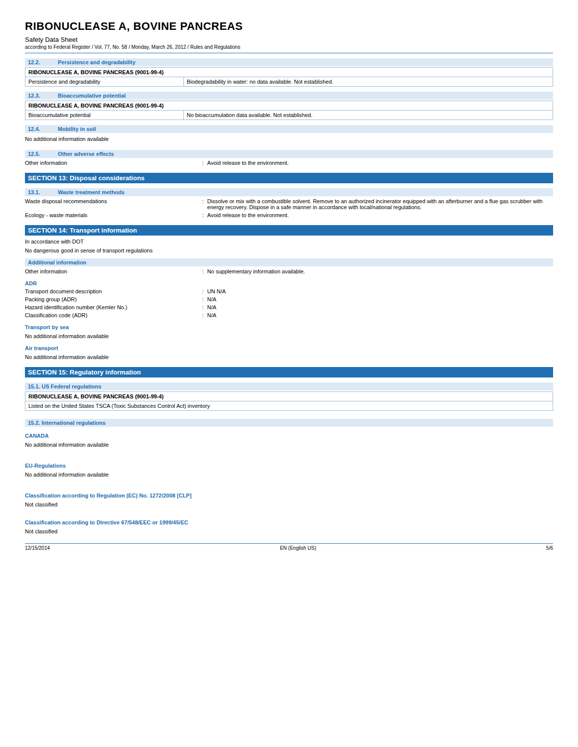RIBONUCLEASE A, BOVINE PANCREAS
Safety Data Sheet
according to Federal Register / Vol. 77, No. 58 / Monday, March 26, 2012 / Rules and Regulations
12.2. Persistence and degradability
| RIBONUCLEASE A, BOVINE PANCREAS (9001-99-4) |
| Persistence and degradability | Biodegradability in water: no data available. Not established. |
12.3. Bioaccumulative potential
| RIBONUCLEASE A, BOVINE PANCREAS (9001-99-4) |
| Bioaccumulative potential | No bioaccumulation data available. Not established. |
12.4. Mobility in soil
No additional information available
12.5. Other adverse effects
Other information
:
Avoid release to the environment.
SECTION 13: Disposal considerations
13.1. Waste treatment methods
Waste disposal recommendations
:
Dissolve or mix with a combustible solvent. Remove to an authorized incinerator equipped with an afterburner and a flue gas scrubber with energy recovery. Dispose in a safe manner in accordance with local/national regulations.
Ecology - waste materials
:
Avoid release to the environment.
SECTION 14: Transport information
In accordance with DOT
No dangerous good in sense of transport regulations
Additional information
Other information
:
No supplementary information available.
ADR
Transport document description
:
UN N/A
Packing group (ADR)
:
N/A
Hazard identification number (Kemler No.)
:
N/A
Classification code (ADR)
:
N/A
Transport by sea
No additional information available
Air transport
No additional information available
SECTION 15: Regulatory information
15.1. US Federal regulations
| RIBONUCLEASE A, BOVINE PANCREAS (9001-99-4) |
| Listed on the United States TSCA (Toxic Substances Control Act) inventory |
15.2. International regulations
CANADA
No additional information available
EU-Regulations
No additional information available
Classification according to Regulation (EC) No. 1272/2008 [CLP]
Not classified
Classification according to Directive 67/548/EEC or 1999/45/EC
Not classified
12/15/2014
EN (English US)
5/6